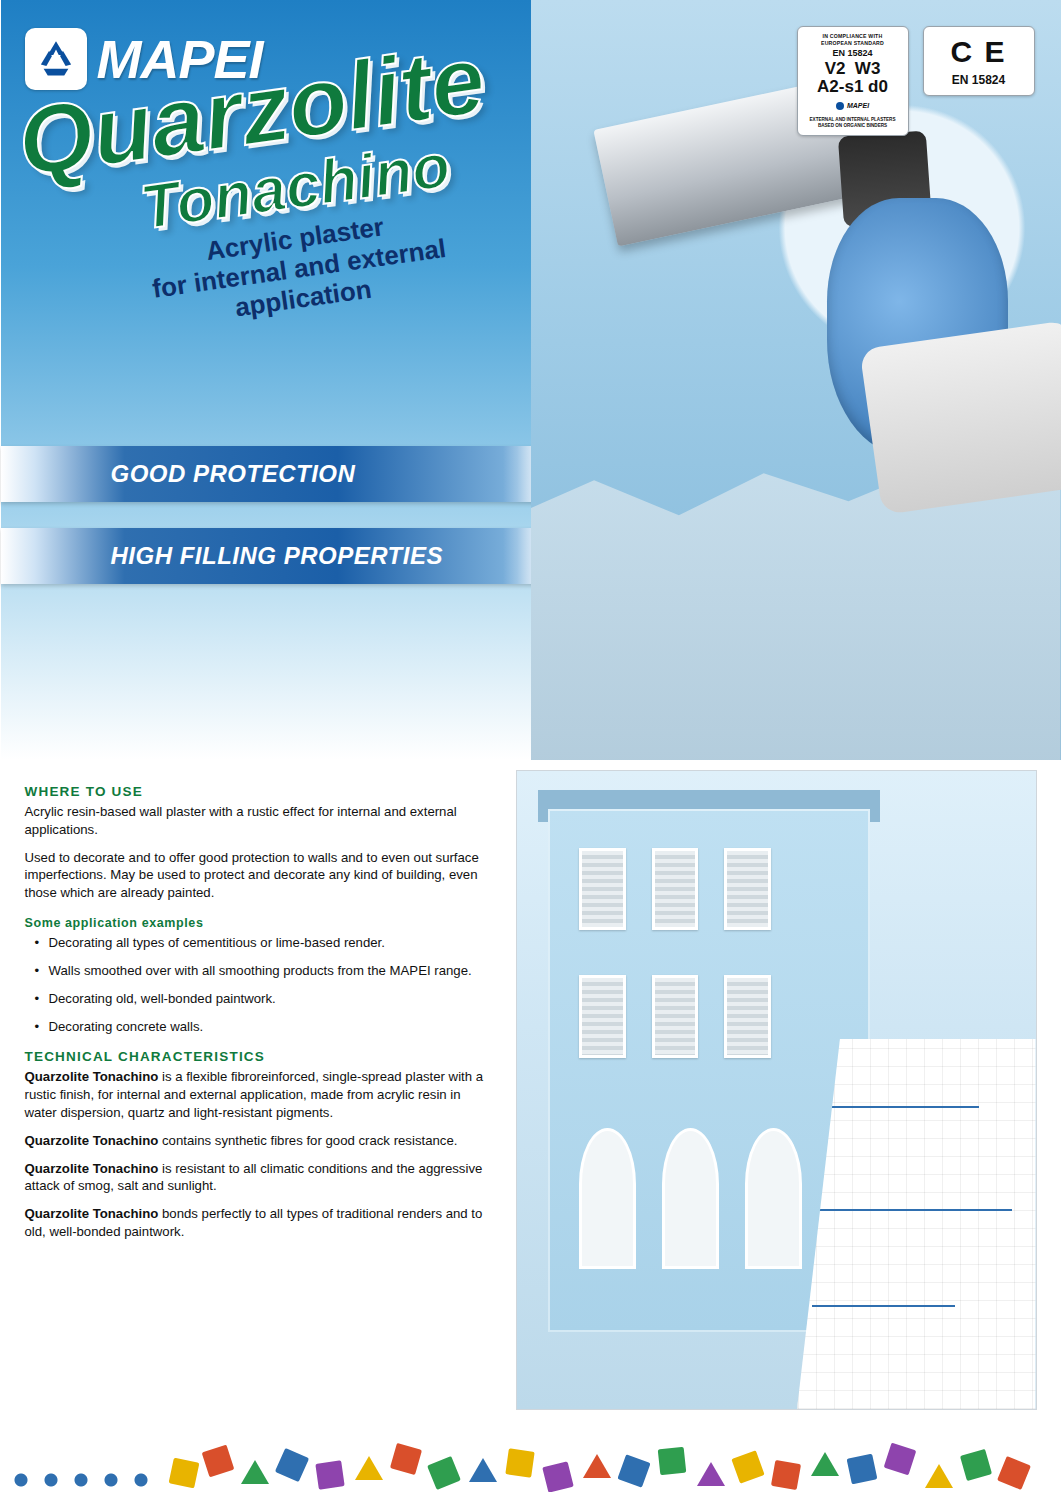MAPEI
Quarzolite
Tonachino
Acrylic plaster
for internal and external
application
GOOD PROTECTION
HIGH FILLING PROPERTIES
IN COMPLIANCE WITH
EUROPEAN STANDARD
EN 15824
V2 W3
A2-s1 d0
MAPEI
EXTERNAL AND INTERNAL PLASTERS
BASED ON ORGANIC BINDERS
C E
EN 15824
WHERE TO USE
Acrylic resin-based wall plaster with a rustic effect for internal and external applications.
Used to decorate and to offer good protection to walls and to even out surface imperfections. May be used to protect and decorate any kind of building, even those which are already painted.
Some application examples
Decorating all types of cementitious or lime-based render.
Walls smoothed over with all smoothing products from the MAPEI range.
Decorating old, well-bonded paintwork.
Decorating concrete walls.
TECHNICAL CHARACTERISTICS
Quarzolite Tonachino is a flexible fibroreinforced, single-spread plaster with a rustic finish, for internal and external application, made from acrylic resin in water dispersion, quartz and light-resistant pigments.
Quarzolite Tonachino contains synthetic fibres for good crack resistance.
Quarzolite Tonachino is resistant to all climatic conditions and the aggressive attack of smog, salt and sunlight.
Quarzolite Tonachino bonds perfectly to all types of traditional renders and to old, well-bonded paintwork.